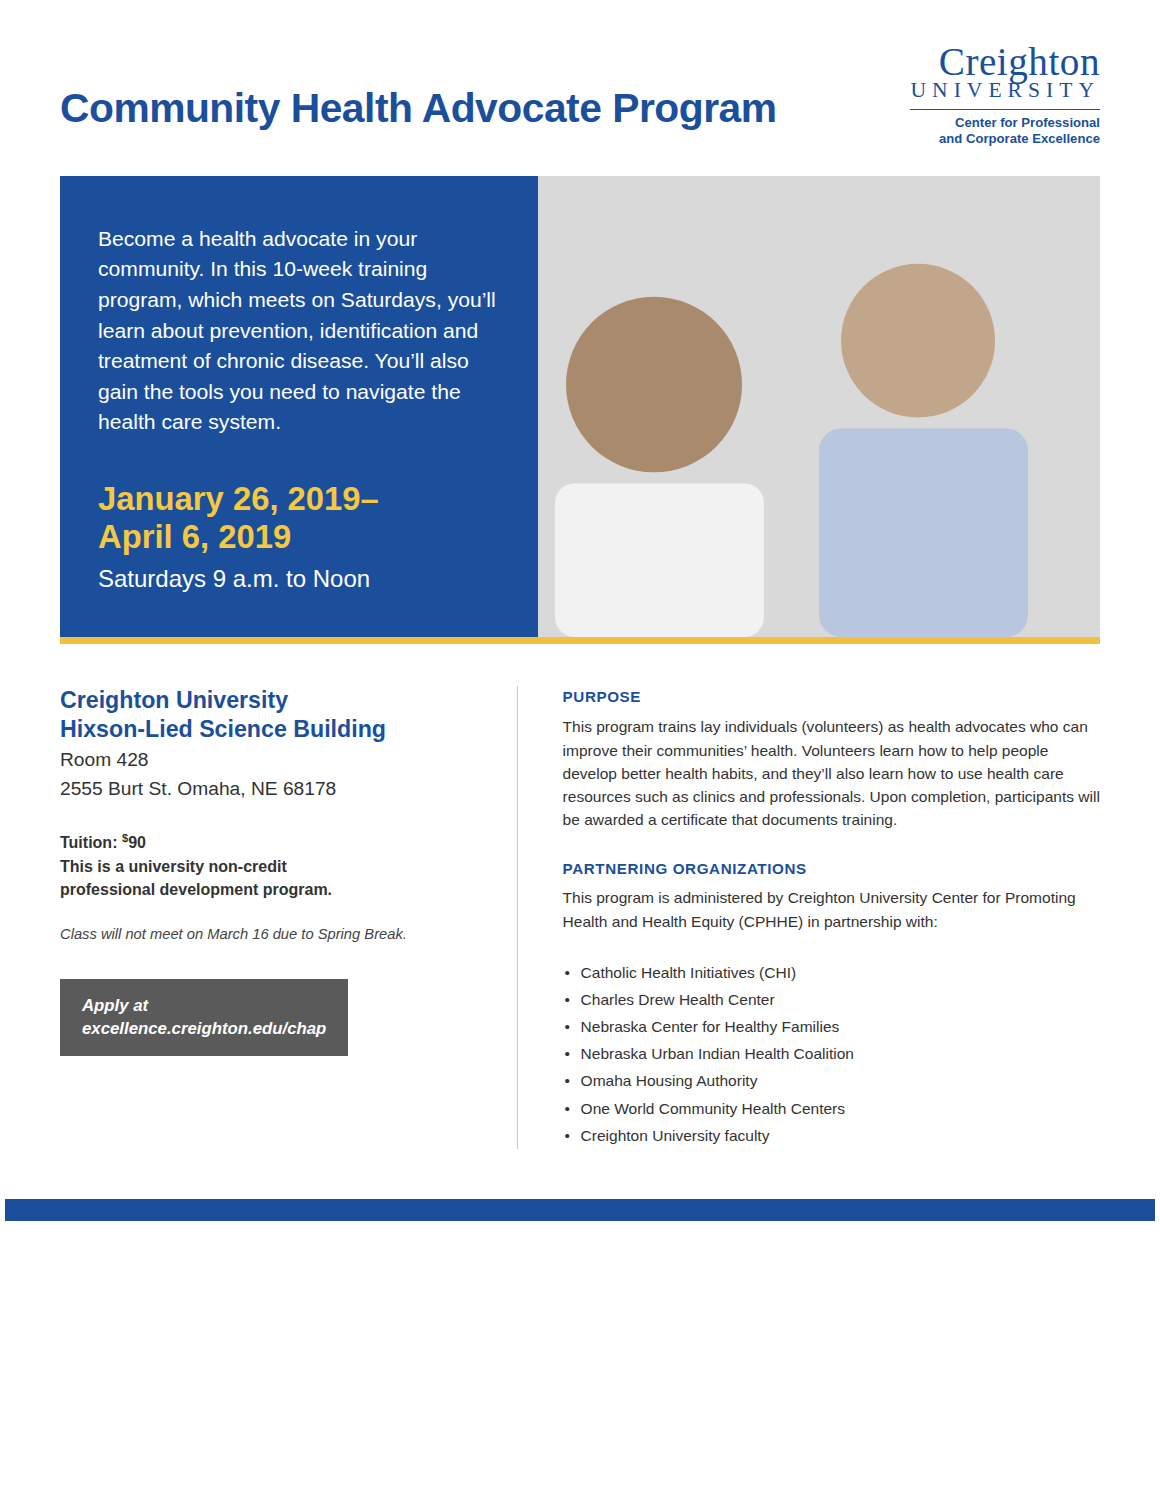Community Health Advocate Program
Creighton
UNIVERSITY
Center for Professional
and Corporate Excellence
Become a health advocate in your community. In this 10-week training program, which meets on Saturdays, you’ll learn about prevention, identification and treatment of chronic disease. You’ll also gain the tools you need to navigate the health care system.
January 26, 2019–
April 6, 2019
Saturdays 9 a.m. to Noon
Creighton University
Hixson-Lied Science Building
Room 428
2555 Burt St. Omaha, NE 68178
Tuition: $90
This is a university non-credit
professional development program.
Class will not meet on March 16 due to Spring Break.
Apply at
excellence.creighton.edu/chap
PURPOSE
This program trains lay individuals (volunteers) as health advocates who can improve their communities’ health. Volunteers learn how to help people develop better health habits, and they’ll also learn how to use health care resources such as clinics and professionals. Upon completion, participants will be awarded a certificate that documents training.
PARTNERING ORGANIZATIONS
This program is administered by Creighton University Center for Promoting Health and Health Equity (CPHHE) in partnership with:
Catholic Health Initiatives (CHI)
Charles Drew Health Center
Nebraska Center for Healthy Families
Nebraska Urban Indian Health Coalition
Omaha Housing Authority
One World Community Health Centers
Creighton University faculty